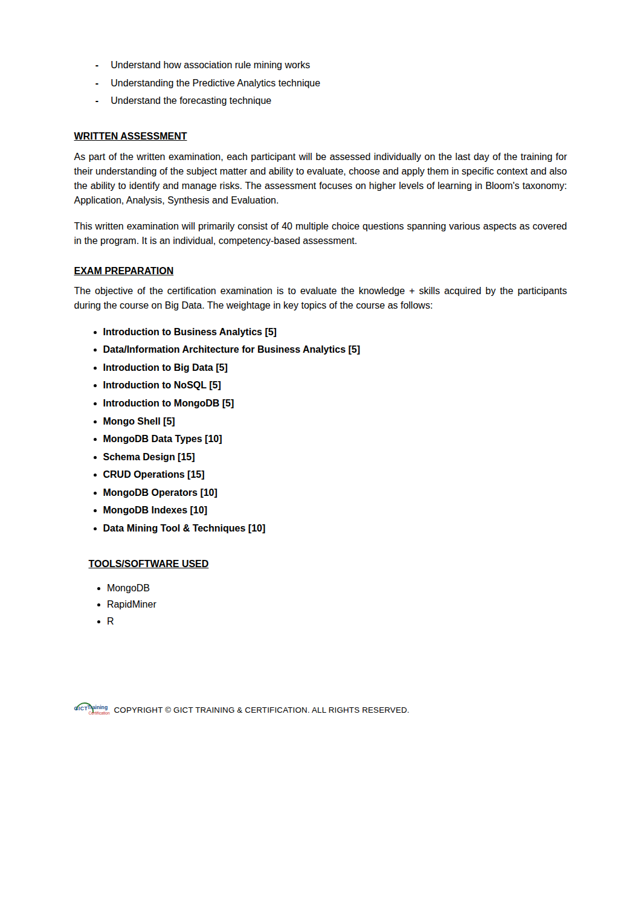Understand how association rule mining works
Understanding the Predictive Analytics technique
Understand the forecasting technique
WRITTEN ASSESSMENT
As part of the written examination, each participant will be assessed individually on the last day of the training for their understanding of the subject matter and ability to evaluate, choose and apply them in specific context and also the ability to identify and manage risks. The assessment focuses on higher levels of learning in Bloom's taxonomy: Application, Analysis, Synthesis and Evaluation.
This written examination will primarily consist of 40 multiple choice questions spanning various aspects as covered in the program. It is an individual, competency-based assessment.
EXAM PREPARATION
The objective of the certification examination is to evaluate the knowledge + skills acquired by the participants during the course on Big Data. The weightage in key topics of the course as follows:
Introduction to Business Analytics [5]
Data/Information Architecture for Business Analytics [5]
Introduction to Big Data [5]
Introduction to NoSQL [5]
Introduction to MongoDB [5]
Mongo Shell [5]
MongoDB Data Types [10]
Schema Design [15]
CRUD Operations [15]
MongoDB Operators [10]
MongoDB Indexes [10]
Data Mining Tool & Techniques [10]
TOOLS/SOFTWARE USED
MongoDB
RapidMiner
R
GICT Training Certification
COPYRIGHT © GICT TRAINING & CERTIFICATION. ALL RIGHTS RESERVED.